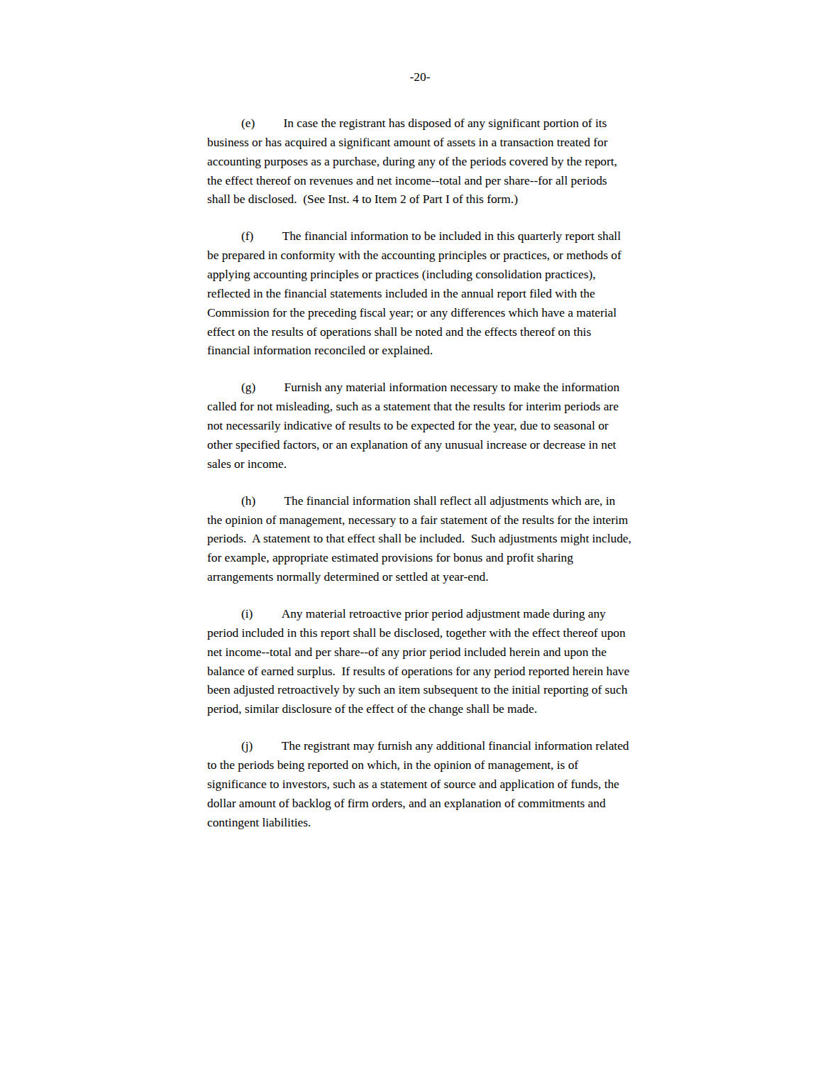-20-
(e) In case the registrant has disposed of any significant portion of its business or has acquired a significant amount of assets in a transaction treated for accounting purposes as a purchase, during any of the periods covered by the report, the effect thereof on revenues and net income--total and per share--for all periods shall be disclosed. (See Inst. 4 to Item 2 of Part I of this form.)
(f) The financial information to be included in this quarterly report shall be prepared in conformity with the accounting principles or practices, or methods of applying accounting principles or practices (including consolidation practices), reflected in the financial statements included in the annual report filed with the Commission for the preceding fiscal year; or any differences which have a material effect on the results of operations shall be noted and the effects thereof on this financial information reconciled or explained.
(g) Furnish any material information necessary to make the information called for not misleading, such as a statement that the results for interim periods are not necessarily indicative of results to be expected for the year, due to seasonal or other specified factors, or an explanation of any unusual increase or decrease in net sales or income.
(h) The financial information shall reflect all adjustments which are, in the opinion of management, necessary to a fair statement of the results for the interim periods. A statement to that effect shall be included. Such adjustments might include, for example, appropriate estimated provisions for bonus and profit sharing arrangements normally determined or settled at year-end.
(i) Any material retroactive prior period adjustment made during any period included in this report shall be disclosed, together with the effect thereof upon net income--total and per share--of any prior period included herein and upon the balance of earned surplus. If results of operations for any period reported herein have been adjusted retroactively by such an item subsequent to the initial reporting of such period, similar disclosure of the effect of the change shall be made.
(j) The registrant may furnish any additional financial information related to the periods being reported on which, in the opinion of management, is of significance to investors, such as a statement of source and application of funds, the dollar amount of backlog of firm orders, and an explanation of commitments and contingent liabilities.